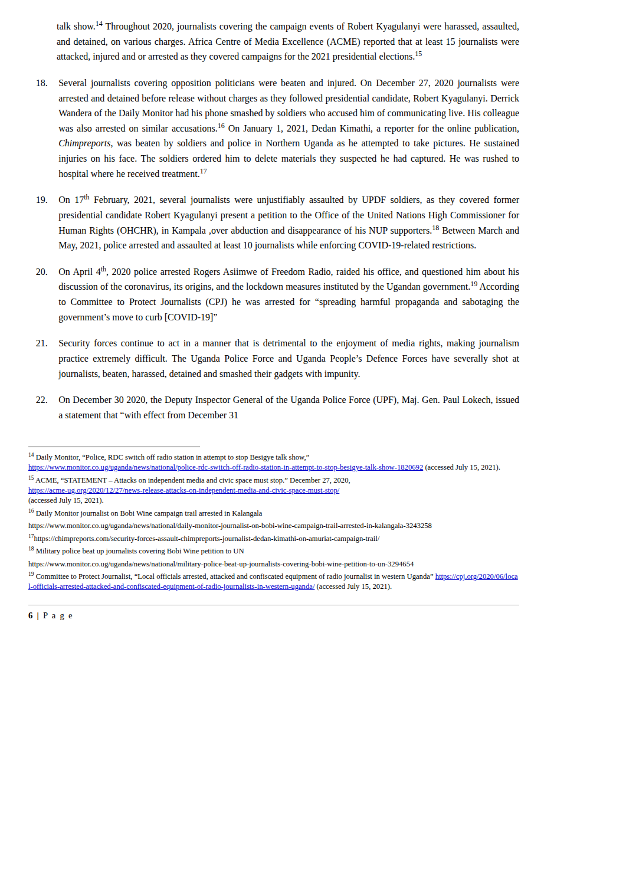talk show.14 Throughout 2020, journalists covering the campaign events of Robert Kyagulanyi were harassed, assaulted, and detained, on various charges. Africa Centre of Media Excellence (ACME) reported that at least 15 journalists were attacked, injured and or arrested as they covered campaigns for the 2021 presidential elections.15
Several journalists covering opposition politicians were beaten and injured. On December 27, 2020 journalists were arrested and detained before release without charges as they followed presidential candidate, Robert Kyagulanyi. Derrick Wandera of the Daily Monitor had his phone smashed by soldiers who accused him of communicating live. His colleague was also arrested on similar accusations.16 On January 1, 2021, Dedan Kimathi, a reporter for the online publication, Chimpreports, was beaten by soldiers and police in Northern Uganda as he attempted to take pictures. He sustained injuries on his face. The soldiers ordered him to delete materials they suspected he had captured. He was rushed to hospital where he received treatment.17
On 17th February, 2021, several journalists were unjustifiably assaulted by UPDF soldiers, as they covered former presidential candidate Robert Kyagulanyi present a petition to the Office of the United Nations High Commissioner for Human Rights (OHCHR), in Kampala ,over abduction and disappearance of his NUP supporters.18 Between March and May, 2021, police arrested and assaulted at least 10 journalists while enforcing COVID-19-related restrictions.
On April 4th, 2020 police arrested Rogers Asiimwe of Freedom Radio, raided his office, and questioned him about his discussion of the coronavirus, its origins, and the lockdown measures instituted by the Ugandan government.19 According to Committee to Protect Journalists (CPJ) he was arrested for “spreading harmful propaganda and sabotaging the government’s move to curb [COVID-19]”
Security forces continue to act in a manner that is detrimental to the enjoyment of media rights, making journalism practice extremely difficult. The Uganda Police Force and Uganda People’s Defence Forces have severally shot at journalists, beaten, harassed, detained and smashed their gadgets with impunity.
On December 30 2020, the Deputy Inspector General of the Uganda Police Force (UPF), Maj. Gen. Paul Lokech, issued a statement that “with effect from December 31
14 Daily Monitor, “Police, RDC switch off radio station in attempt to stop Besigye talk show,”
https://www.monitor.co.ug/uganda/news/national/police-rdc-switch-off-radio-station-in-attempt-to-stop-besigye-talk-show-1820692 (accessed July 15, 2021).
15 ACME, “STATEMENT – Attacks on independent media and civic space must stop.” December 27, 2020,
https://acme-ug.org/2020/12/27/news-release-attacks-on-independent-media-and-civic-space-must-stop/
(accessed July 15, 2021).
16 Daily Monitor journalist on Bobi Wine campaign trail arrested in Kalangala
https://www.monitor.co.ug/uganda/news/national/daily-monitor-journalist-on-bobi-wine-campaign-trail-arrested-in-kalangala-3243258
17https://chimpreports.com/security-forces-assault-chimpreports-journalist-dedan-kimathi-on-amuriat-campaign-trail/
18 Military police beat up journalists covering Bobi Wine petition to UN
https://www.monitor.co.ug/uganda/news/national/military-police-beat-up-journalists-covering-bobi-wine-petition-to-un-3294654
19 Committee to Protect Journalist, “Local officials arrested, attacked and confiscated equipment of radio journalist in western Uganda” https://cpj.org/2020/06/local-officials-arrested-attacked-and-confiscated-equipment-of-radio-journalists-in-western-uganda/ (accessed July 15, 2021).
6 | P a g e